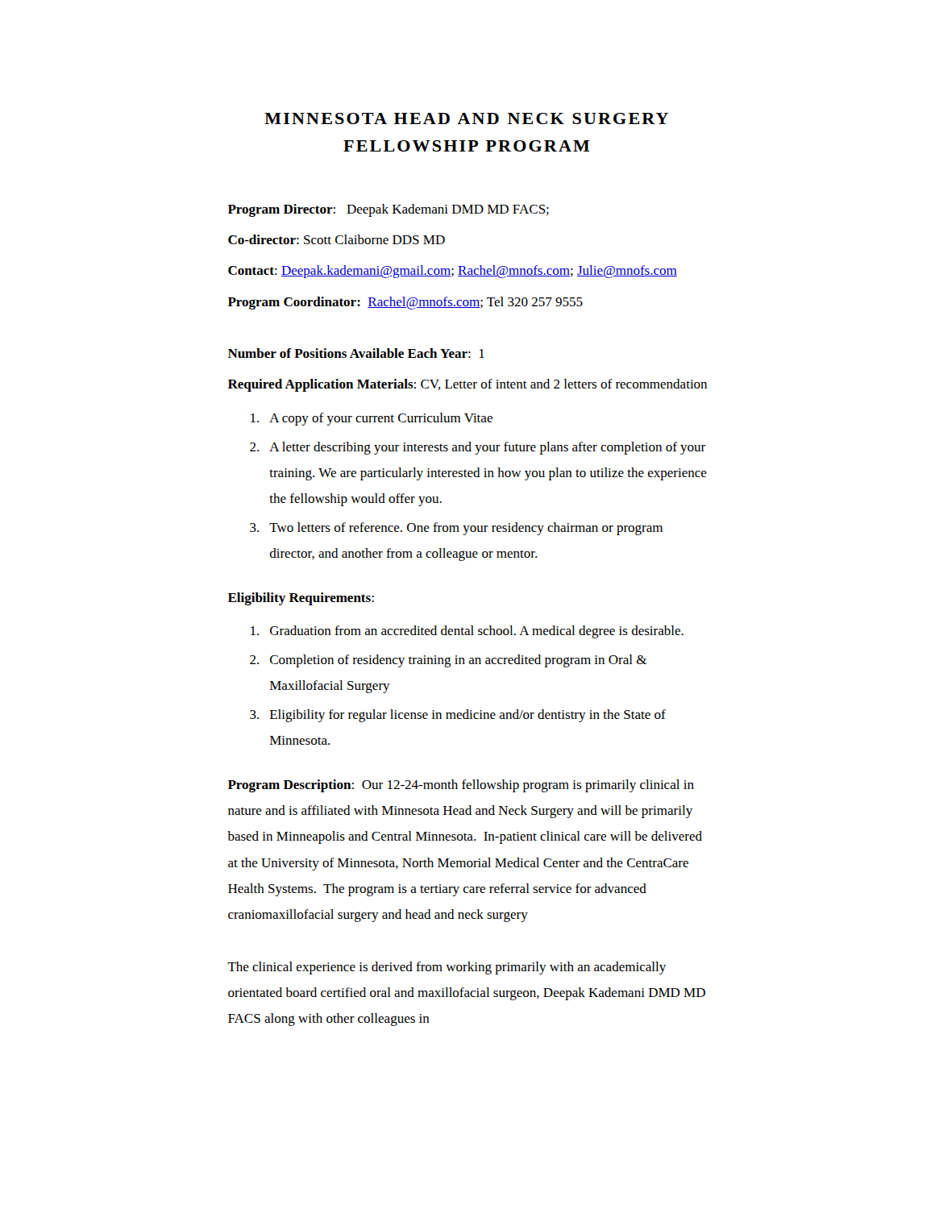Minnesota Head and Neck Surgery Fellowship Program
Program Director: Deepak Kademani DMD MD FACS;
Co-director: Scott Claiborne DDS MD
Contact: Deepak.kademani@gmail.com; Rachel@mnofs.com; Julie@mnofs.com
Program Coordinator: Rachel@mnofs.com; Tel 320 257 9555
Number of Positions Available Each Year: 1
Required Application Materials: CV, Letter of intent and 2 letters of recommendation
A copy of your current Curriculum Vitae
A letter describing your interests and your future plans after completion of your training. We are particularly interested in how you plan to utilize the experience the fellowship would offer you.
Two letters of reference. One from your residency chairman or program director, and another from a colleague or mentor.
Eligibility Requirements:
Graduation from an accredited dental school. A medical degree is desirable.
Completion of residency training in an accredited program in Oral & Maxillofacial Surgery
Eligibility for regular license in medicine and/or dentistry in the State of Minnesota.
Program Description: Our 12-24-month fellowship program is primarily clinical in nature and is affiliated with Minnesota Head and Neck Surgery and will be primarily based in Minneapolis and Central Minnesota. In-patient clinical care will be delivered at the University of Minnesota, North Memorial Medical Center and the CentraCare Health Systems. The program is a tertiary care referral service for advanced craniomaxillofacial surgery and head and neck surgery
The clinical experience is derived from working primarily with an academically orientated board certified oral and maxillofacial surgeon, Deepak Kademani DMD MD FACS along with other colleagues in